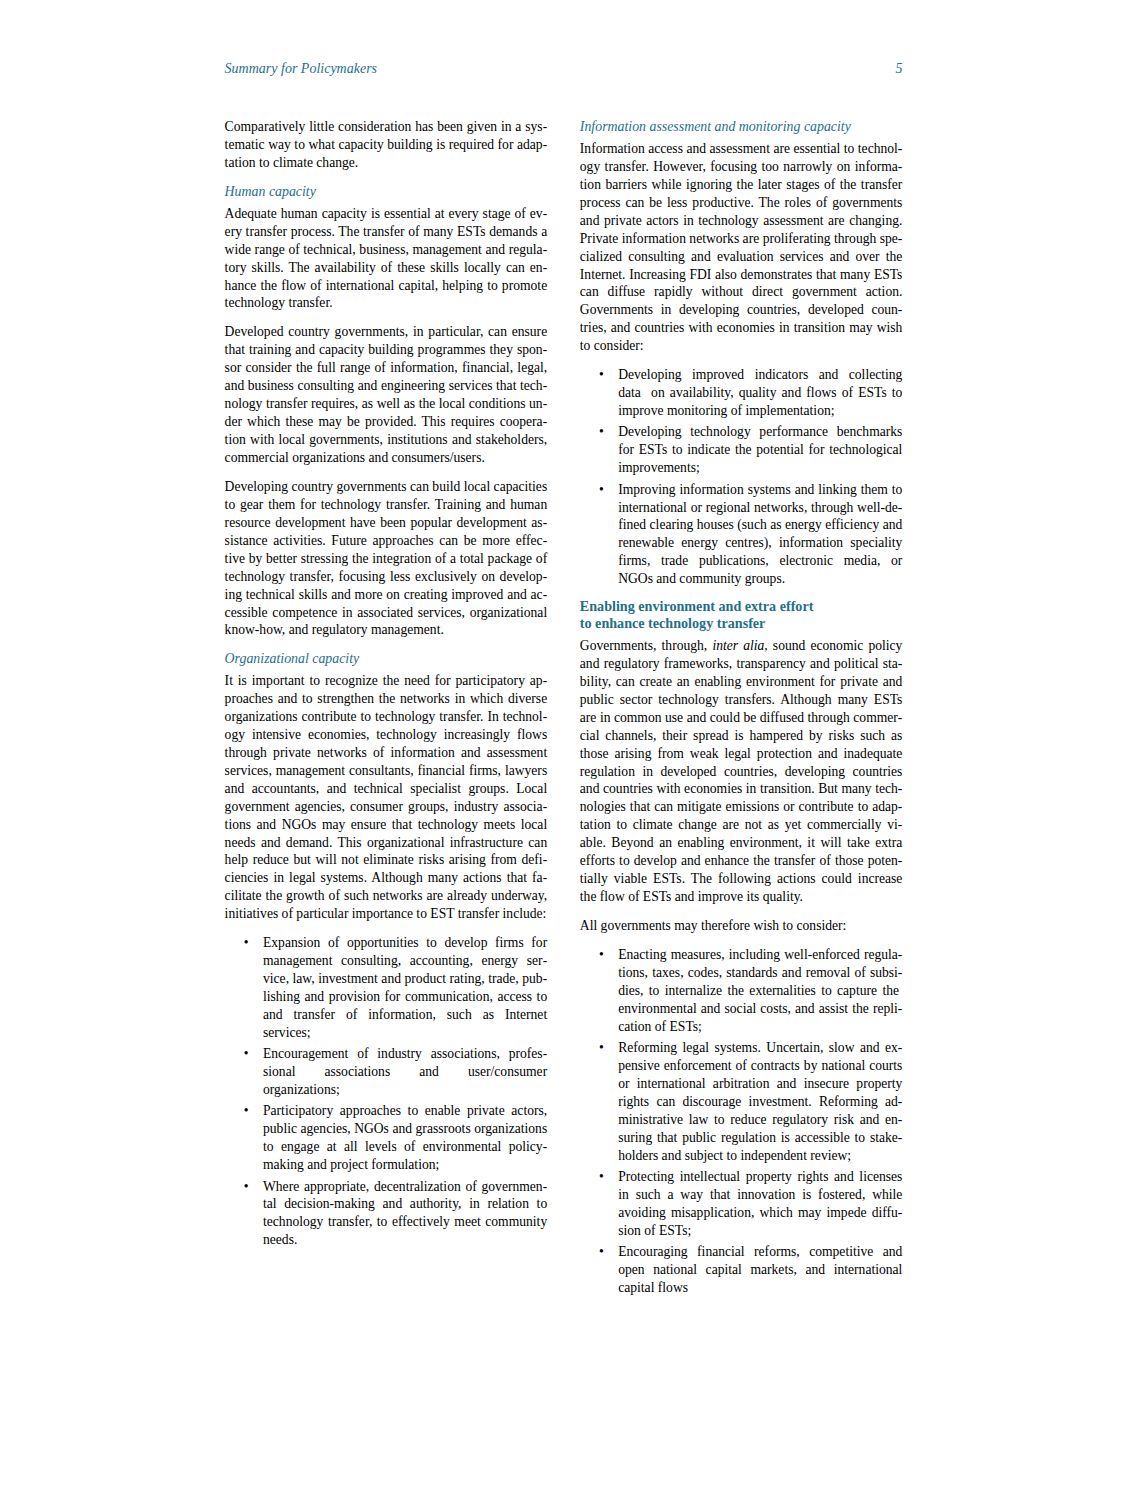Summary for Policymakers
5
Comparatively little consideration has been given in a systematic way to what capacity building is required for adaptation to climate change.
Human capacity
Adequate human capacity is essential at every stage of every transfer process. The transfer of many ESTs demands a wide range of technical, business, management and regulatory skills. The availability of these skills locally can enhance the flow of international capital, helping to promote technology transfer.
Developed country governments, in particular, can ensure that training and capacity building programmes they sponsor consider the full range of information, financial, legal, and business consulting and engineering services that technology transfer requires, as well as the local conditions under which these may be provided. This requires cooperation with local governments, institutions and stakeholders, commercial organizations and consumers/users.
Developing country governments can build local capacities to gear them for technology transfer. Training and human resource development have been popular development assistance activities. Future approaches can be more effective by better stressing the integration of a total package of technology transfer, focusing less exclusively on developing technical skills and more on creating improved and accessible competence in associated services, organizational know-how, and regulatory management.
Organizational capacity
It is important to recognize the need for participatory approaches and to strengthen the networks in which diverse organizations contribute to technology transfer. In technology intensive economies, technology increasingly flows through private networks of information and assessment services, management consultants, financial firms, lawyers and accountants, and technical specialist groups. Local government agencies, consumer groups, industry associations and NGOs may ensure that technology meets local needs and demand. This organizational infrastructure can help reduce but will not eliminate risks arising from deficiencies in legal systems. Although many actions that facilitate the growth of such networks are already underway, initiatives of particular importance to EST transfer include:
Expansion of opportunities to develop firms for management consulting, accounting, energy service, law, investment and product rating, trade, publishing and provision for communication, access to and transfer of information, such as Internet services;
Encouragement of industry associations, professional associations and user/consumer organizations;
Participatory approaches to enable private actors, public agencies, NGOs and grassroots organizations to engage at all levels of environmental policy-making and project formulation;
Where appropriate, decentralization of governmental decision-making and authority, in relation to technology transfer, to effectively meet community needs.
Information assessment and monitoring capacity
Information access and assessment are essential to technology transfer. However, focusing too narrowly on information barriers while ignoring the later stages of the transfer process can be less productive. The roles of governments and private actors in technology assessment are changing. Private information networks are proliferating through specialized consulting and evaluation services and over the Internet. Increasing FDI also demonstrates that many ESTs can diffuse rapidly without direct government action. Governments in developing countries, developed countries, and countries with economies in transition may wish to consider:
Developing improved indicators and collecting data on availability, quality and flows of ESTs to improve monitoring of implementation;
Developing technology performance benchmarks for ESTs to indicate the potential for technological improvements;
Improving information systems and linking them to international or regional networks, through well-defined clearing houses (such as energy efficiency and renewable energy centres), information speciality firms, trade publications, electronic media, or NGOs and community groups.
Enabling environment and extra effort
to enhance technology transfer
Governments, through, inter alia, sound economic policy and regulatory frameworks, transparency and political stability, can create an enabling environment for private and public sector technology transfers. Although many ESTs are in common use and could be diffused through commercial channels, their spread is hampered by risks such as those arising from weak legal protection and inadequate regulation in developed countries, developing countries and countries with economies in transition. But many technologies that can mitigate emissions or contribute to adaptation to climate change are not as yet commercially viable. Beyond an enabling environment, it will take extra efforts to develop and enhance the transfer of those potentially viable ESTs. The following actions could increase the flow of ESTs and improve its quality.
All governments may therefore wish to consider:
Enacting measures, including well-enforced regulations, taxes, codes, standards and removal of subsidies, to internalize the externalities to capture the environmental and social costs, and assist the replication of ESTs;
Reforming legal systems. Uncertain, slow and expensive enforcement of contracts by national courts or international arbitration and insecure property rights can discourage investment. Reforming administrative law to reduce regulatory risk and ensuring that public regulation is accessible to stakeholders and subject to independent review;
Protecting intellectual property rights and licenses in such a way that innovation is fostered, while avoiding misapplication, which may impede diffusion of ESTs;
Encouraging financial reforms, competitive and open national capital markets, and international capital flows